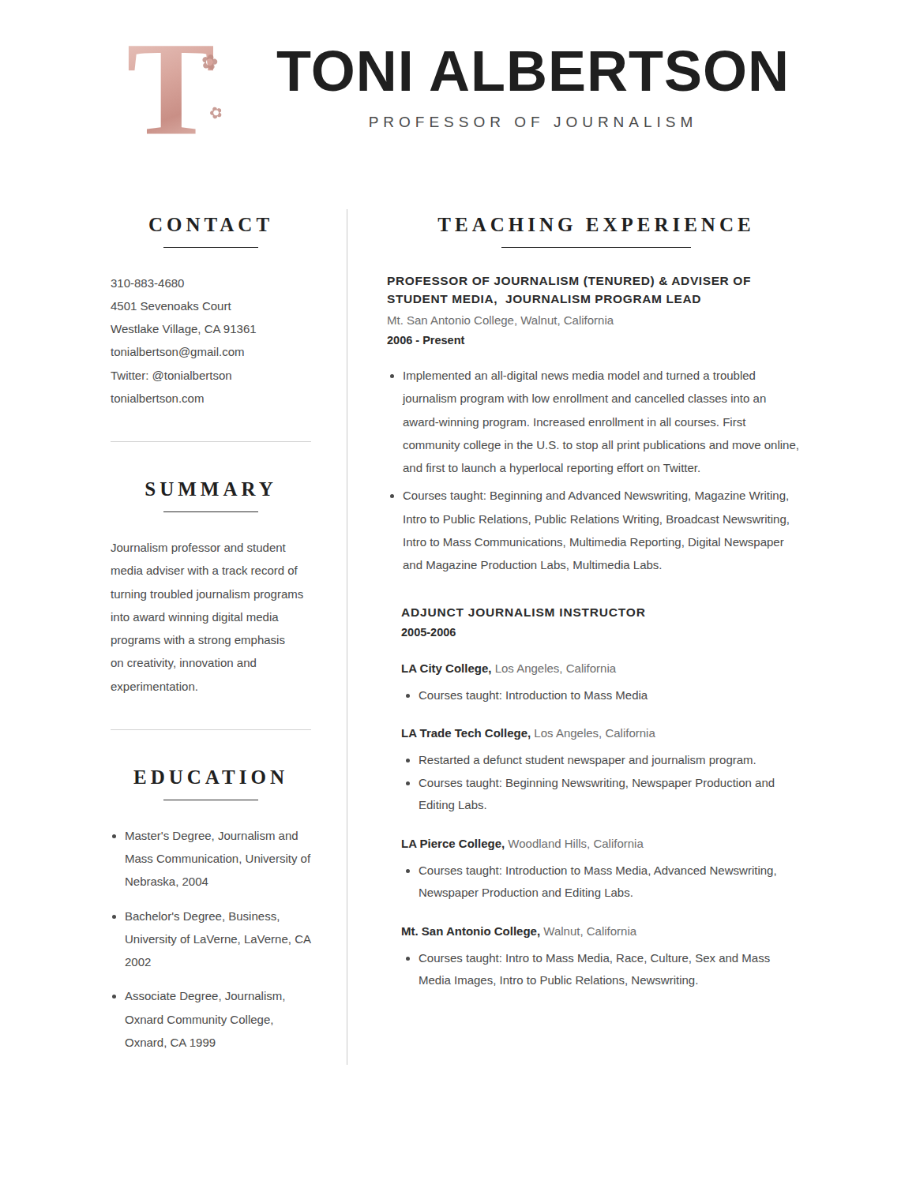T ✿ ✿
Toni Albertson
Professor of Journalism
Contact
310-883-4680
4501 Sevenoaks Court
Westlake Village, CA 91361
tonialbertson@gmail.com
Twitter: @tonialbertson
tonialbertson.com
Summary
Journalism professor and student media adviser with a track record of turning troubled journalism programs into award winning digital media programs with a strong emphasis
on creativity, innovation and experimentation.
Education
Master's Degree, Journalism and Mass Communication, University of Nebraska, 2004
Bachelor's Degree, Business, University of LaVerne, LaVerne, CA 2002
Associate Degree, Journalism, Oxnard Community College, Oxnard, CA 1999
Teaching Experience
Professor of Journalism (Tenured) & Adviser of Student Media, Journalism Program Lead
Mt. San Antonio College, Walnut, California
2006 - Present
Implemented an all-digital news media model and turned a troubled journalism program with low enrollment and cancelled classes into an award-winning program. Increased enrollment in all courses. First community college in the U.S. to stop all print publications and move online, and first to launch a hyperlocal reporting effort on Twitter.
Courses taught: Beginning and Advanced Newswriting, Magazine Writing, Intro to Public Relations, Public Relations Writing, Broadcast Newswriting, Intro to Mass Communications, Multimedia Reporting, Digital Newspaper and Magazine Production Labs, Multimedia Labs.
Adjunct Journalism Instructor
2005-2006
LA City College, Los Angeles, California
Courses taught: Introduction to Mass Media
LA Trade Tech College, Los Angeles, California
Restarted a defunct student newspaper and journalism program.
Courses taught: Beginning Newswriting, Newspaper Production and Editing Labs.
LA Pierce College, Woodland Hills, California
Courses taught: Introduction to Mass Media, Advanced Newswriting, Newspaper Production and Editing Labs.
Mt. San Antonio College, Walnut, California
Courses taught: Intro to Mass Media, Race, Culture, Sex and Mass Media Images, Intro to Public Relations, Newswriting.